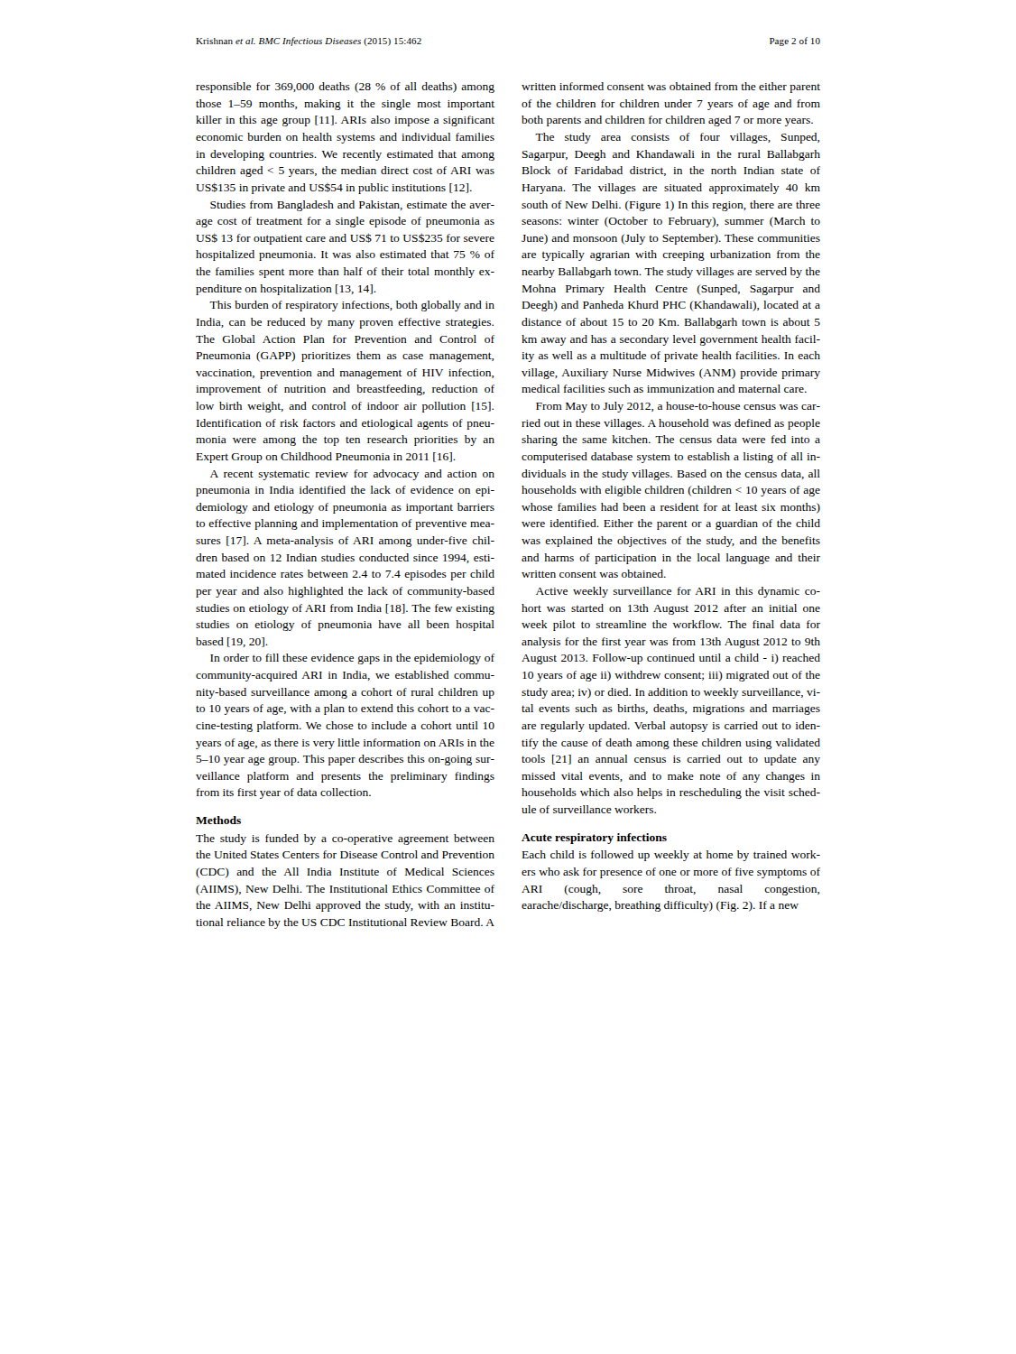Krishnan et al. BMC Infectious Diseases (2015) 15:462 Page 2 of 10
responsible for 369,000 deaths (28 % of all deaths) among those 1–59 months, making it the single most important killer in this age group [11]. ARIs also impose a significant economic burden on health systems and individual families in developing countries. We recently estimated that among children aged < 5 years, the median direct cost of ARI was US$135 in private and US$54 in public institutions [12].
Studies from Bangladesh and Pakistan, estimate the average cost of treatment for a single episode of pneumonia as US$ 13 for outpatient care and US$ 71 to US$235 for severe hospitalized pneumonia. It was also estimated that 75 % of the families spent more than half of their total monthly expenditure on hospitalization [13, 14].
This burden of respiratory infections, both globally and in India, can be reduced by many proven effective strategies. The Global Action Plan for Prevention and Control of Pneumonia (GAPP) prioritizes them as case management, vaccination, prevention and management of HIV infection, improvement of nutrition and breastfeeding, reduction of low birth weight, and control of indoor air pollution [15]. Identification of risk factors and etiological agents of pneumonia were among the top ten research priorities by an Expert Group on Childhood Pneumonia in 2011 [16].
A recent systematic review for advocacy and action on pneumonia in India identified the lack of evidence on epidemiology and etiology of pneumonia as important barriers to effective planning and implementation of preventive measures [17]. A meta-analysis of ARI among under-five children based on 12 Indian studies conducted since 1994, estimated incidence rates between 2.4 to 7.4 episodes per child per year and also highlighted the lack of community-based studies on etiology of ARI from India [18]. The few existing studies on etiology of pneumonia have all been hospital based [19, 20].
In order to fill these evidence gaps in the epidemiology of community-acquired ARI in India, we established community-based surveillance among a cohort of rural children up to 10 years of age, with a plan to extend this cohort to a vaccine-testing platform. We chose to include a cohort until 10 years of age, as there is very little information on ARIs in the 5–10 year age group. This paper describes this on-going surveillance platform and presents the preliminary findings from its first year of data collection.
Methods
The study is funded by a co-operative agreement between the United States Centers for Disease Control and Prevention (CDC) and the All India Institute of Medical Sciences (AIIMS), New Delhi. The Institutional Ethics Committee of the AIIMS, New Delhi approved the study, with an institutional reliance by the US CDC Institutional Review Board. A written informed consent was obtained from the either parent of the children for children under 7 years of age and from both parents and children for children aged 7 or more years.
The study area consists of four villages, Sunped, Sagarpur, Deegh and Khandawali in the rural Ballabgarh Block of Faridabad district, in the north Indian state of Haryana. The villages are situated approximately 40 km south of New Delhi. (Figure 1) In this region, there are three seasons: winter (October to February), summer (March to June) and monsoon (July to September). These communities are typically agrarian with creeping urbanization from the nearby Ballabgarh town. The study villages are served by the Mohna Primary Health Centre (Sunped, Sagarpur and Deegh) and Panheda Khurd PHC (Khandawali), located at a distance of about 15 to 20 Km. Ballabgarh town is about 5 km away and has a secondary level government health facility as well as a multitude of private health facilities. In each village, Auxiliary Nurse Midwives (ANM) provide primary medical facilities such as immunization and maternal care.
From May to July 2012, a house-to-house census was carried out in these villages. A household was defined as people sharing the same kitchen. The census data were fed into a computerised database system to establish a listing of all individuals in the study villages. Based on the census data, all households with eligible children (children < 10 years of age whose families had been a resident for at least six months) were identified. Either the parent or a guardian of the child was explained the objectives of the study, and the benefits and harms of participation in the local language and their written consent was obtained.
Active weekly surveillance for ARI in this dynamic cohort was started on 13th August 2012 after an initial one week pilot to streamline the workflow. The final data for analysis for the first year was from 13th August 2012 to 9th August 2013. Follow-up continued until a child - i) reached 10 years of age ii) withdrew consent; iii) migrated out of the study area; iv) or died. In addition to weekly surveillance, vital events such as births, deaths, migrations and marriages are regularly updated. Verbal autopsy is carried out to identify the cause of death among these children using validated tools [21] an annual census is carried out to update any missed vital events, and to make note of any changes in households which also helps in rescheduling the visit schedule of surveillance workers.
Acute respiratory infections
Each child is followed up weekly at home by trained workers who ask for presence of one or more of five symptoms of ARI (cough, sore throat, nasal congestion, earache/discharge, breathing difficulty) (Fig. 2). If a new